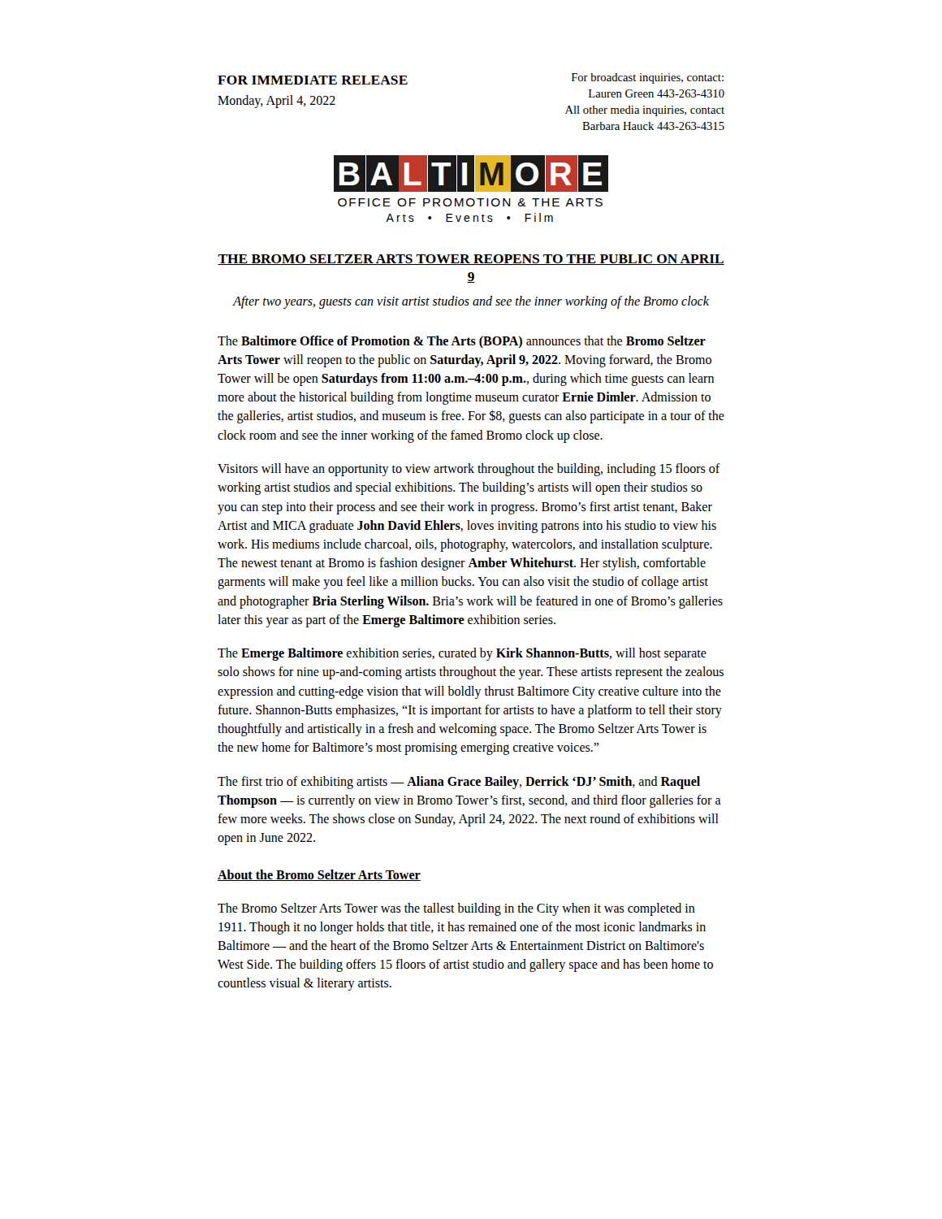FOR IMMEDIATE RELEASE
Monday, April 4, 2022
For broadcast inquiries, contact:
Lauren Green 443-263-4310
All other media inquiries, contact
Barbara Hauck 443-263-4315
BALTIMORE
OFFICE OF PROMOTION & THE ARTS
Arts • Events • Film
THE BROMO SELTZER ARTS TOWER REOPENS TO THE PUBLIC ON APRIL 9
After two years, guests can visit artist studios and see the inner working of the Bromo clock
The Baltimore Office of Promotion & The Arts (BOPA) announces that the Bromo Seltzer Arts Tower will reopen to the public on Saturday, April 9, 2022. Moving forward, the Bromo Tower will be open Saturdays from 11:00 a.m.–4:00 p.m., during which time guests can learn more about the historical building from longtime museum curator Ernie Dimler. Admission to the galleries, artist studios, and museum is free. For $8, guests can also participate in a tour of the clock room and see the inner working of the famed Bromo clock up close.
Visitors will have an opportunity to view artwork throughout the building, including 15 floors of working artist studios and special exhibitions. The building’s artists will open their studios so you can step into their process and see their work in progress. Bromo’s first artist tenant, Baker Artist and MICA graduate John David Ehlers, loves inviting patrons into his studio to view his work. His mediums include charcoal, oils, photography, watercolors, and installation sculpture. The newest tenant at Bromo is fashion designer Amber Whitehurst. Her stylish, comfortable garments will make you feel like a million bucks. You can also visit the studio of collage artist and photographer Bria Sterling Wilson. Bria’s work will be featured in one of Bromo’s galleries later this year as part of the Emerge Baltimore exhibition series.
The Emerge Baltimore exhibition series, curated by Kirk Shannon-Butts, will host separate solo shows for nine up-and-coming artists throughout the year. These artists represent the zealous expression and cutting-edge vision that will boldly thrust Baltimore City creative culture into the future. Shannon-Butts emphasizes, “It is important for artists to have a platform to tell their story thoughtfully and artistically in a fresh and welcoming space. The Bromo Seltzer Arts Tower is the new home for Baltimore’s most promising emerging creative voices.”
The first trio of exhibiting artists — Aliana Grace Bailey, Derrick ‘DJ’ Smith, and Raquel Thompson — is currently on view in Bromo Tower’s first, second, and third floor galleries for a few more weeks. The shows close on Sunday, April 24, 2022. The next round of exhibitions will open in June 2022.
About the Bromo Seltzer Arts Tower
The Bromo Seltzer Arts Tower was the tallest building in the City when it was completed in 1911. Though it no longer holds that title, it has remained one of the most iconic landmarks in Baltimore — and the heart of the Bromo Seltzer Arts & Entertainment District on Baltimore's West Side. The building offers 15 floors of artist studio and gallery space and has been home to countless visual & literary artists.